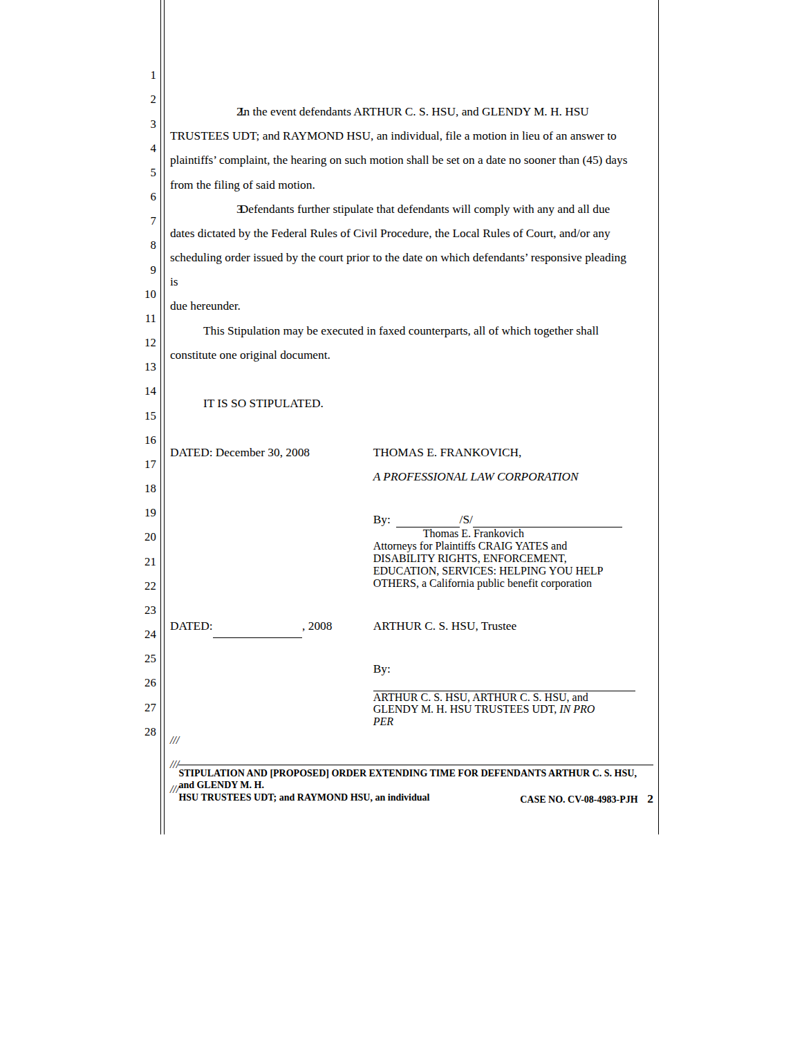1
2
3
4
5
6
7
8
9
10
11
12
13
14
15
16
17
18
19
20
21
22
23
24
25
26
27
28
2. In the event defendants ARTHUR C. S. HSU, and GLENDY M. H. HSU
TRUSTEES UDT; and RAYMOND HSU, an individual, file a motion in lieu of an answer to
plaintiffs’ complaint, the hearing on such motion shall be set on a date no sooner than (45) days
from the filing of said motion.
3. Defendants further stipulate that defendants will comply with any and all due
dates dictated by the Federal Rules of Civil Procedure, the Local Rules of Court, and/or any
scheduling order issued by the court prior to the date on which defendants’ responsive pleading is
due hereunder.
This Stipulation may be executed in faxed counterparts, all of which together shall
constitute one original document.
IT IS SO STIPULATED.
| DATED: December 30, 2008 | THOMAS E. FRANKOVICH, A PROFESSIONAL LAW CORPORATION |
| | By: /S/ Thomas E. Frankovich Attorneys for Plaintiffs CRAIG YATES and DISABILITY RIGHTS, ENFORCEMENT, EDUCATION, SERVICES: HELPING YOU HELP OTHERS, a California public benefit corporation |
| DATED: , 2008 | ARTHUR C. S. HSU, Trustee |
| | By: ARTHUR C. S. HSU, ARTHUR C. S. HSU, and GLENDY M. H. HSU TRUSTEES UDT, IN PRO PER |
///
///
///
STIPULATION AND [PROPOSED] ORDER EXTENDING TIME FOR DEFENDANTS ARTHUR C. S. HSU, and GLENDY M. H.
HSU TRUSTEES UDT; and RAYMOND HSU, an individual
CASE NO. CV-08-4983-PJH 2